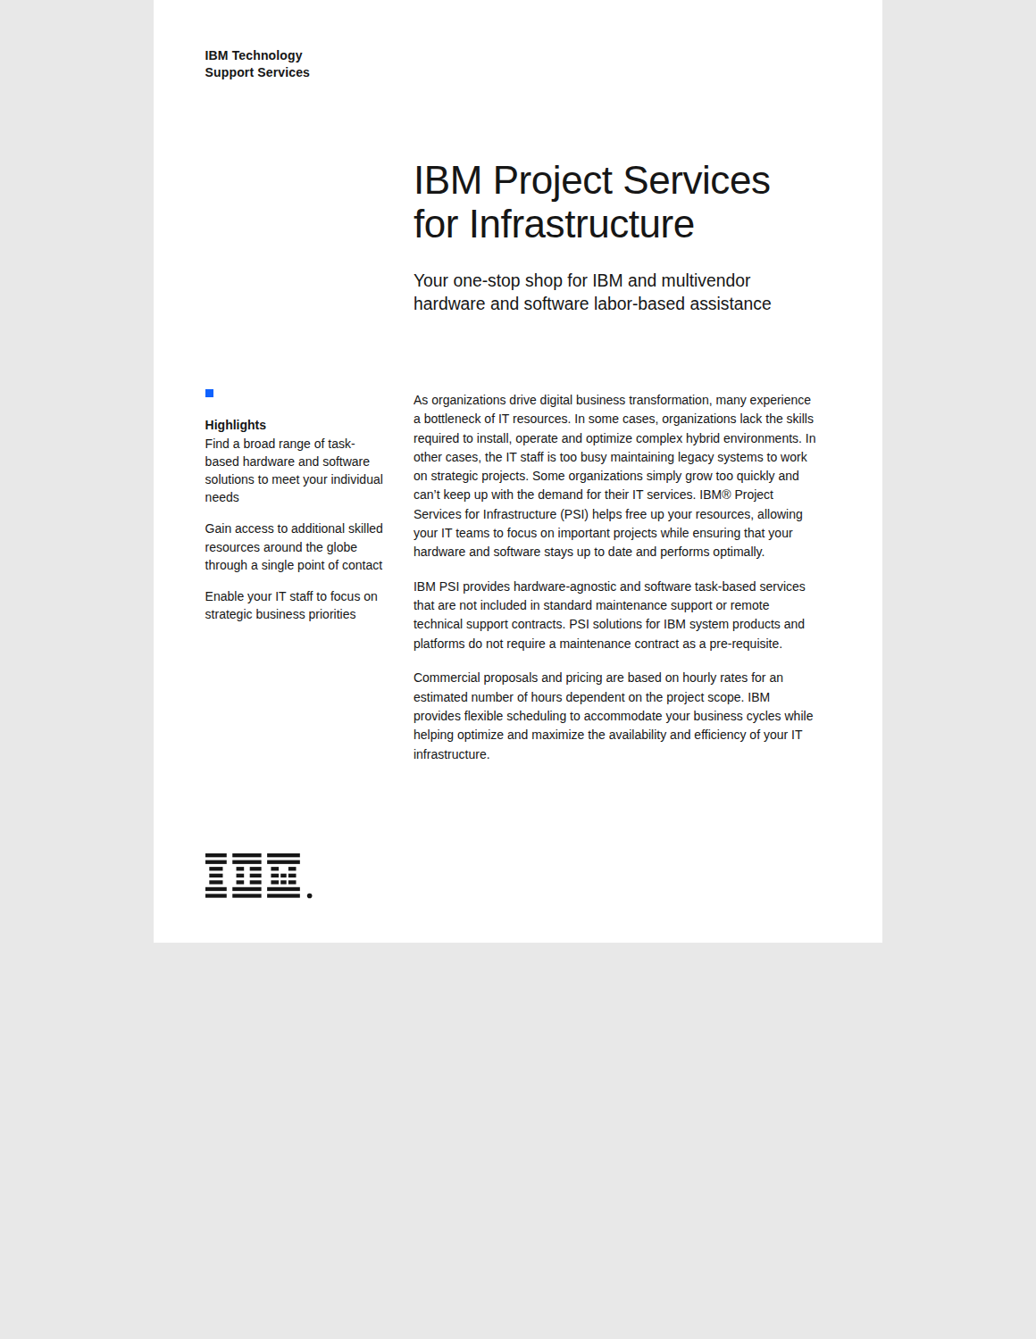IBM Technology
Support Services
IBM Project Services
for Infrastructure
Your one-stop shop for IBM and multivendor hardware and software labor-based assistance
Highlights
Find a broad range of task-based hardware and software solutions to meet your individual needs
Gain access to additional skilled resources around the globe through a single point of contact
Enable your IT staff to focus on strategic business priorities
As organizations drive digital business transformation, many experience a bottleneck of IT resources. In some cases, organizations lack the skills required to install, operate and optimize complex hybrid environments. In other cases, the IT staff is too busy maintaining legacy systems to work on strategic projects. Some organizations simply grow too quickly and can’t keep up with the demand for their IT services. IBM® Project Services for Infrastructure (PSI) helps free up your resources, allowing your IT teams to focus on important projects while ensuring that your hardware and software stays up to date and performs optimally.
IBM PSI provides hardware-agnostic and software task-based services that are not included in standard maintenance support or remote technical support contracts. PSI solutions for IBM system products and platforms do not require a maintenance contract as a pre-requisite.
Commercial proposals and pricing are based on hourly rates for an estimated number of hours dependent on the project scope. IBM provides flexible scheduling to accommodate your business cycles while helping optimize and maximize the availability and efficiency of your IT infrastructure.